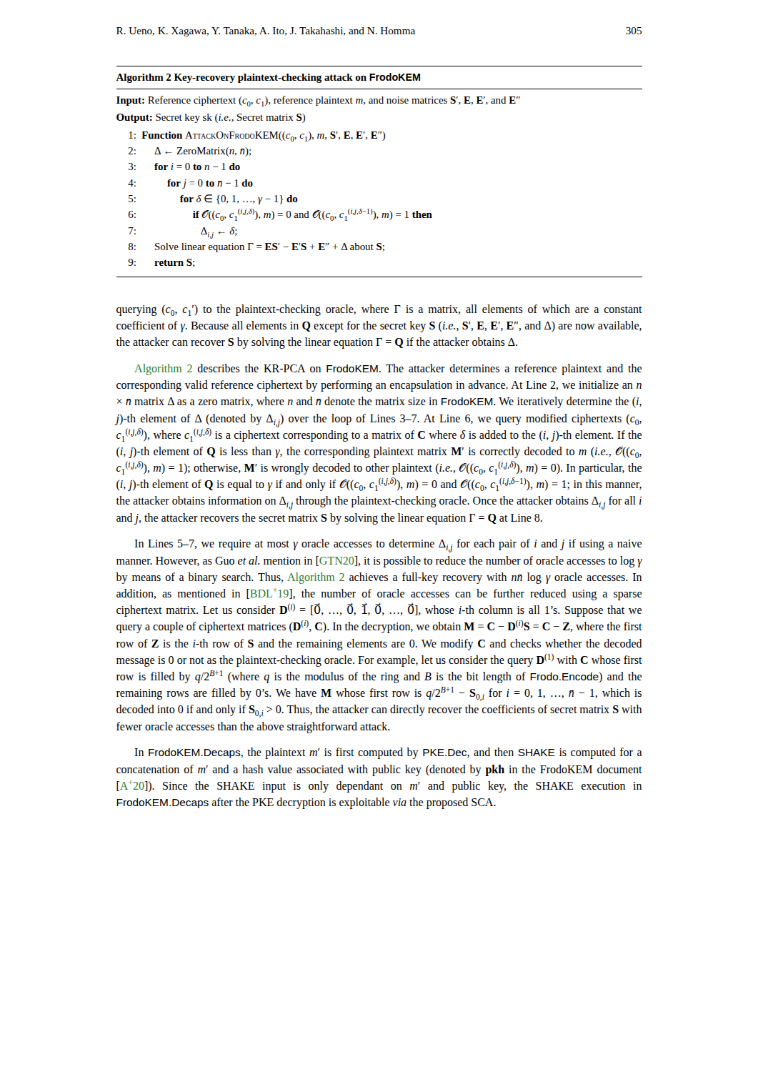R. Ueno, K. Xagawa, Y. Tanaka, A. Ito, J. Takahashi, and N. Homma 305
Algorithm 2 Key-recovery plaintext-checking attack on FrodoKEM
Input: Reference ciphertext (c0, c1), reference plaintext m, and noise matrices S′, E, E′, and E″
Output: Secret key sk (i.e., Secret matrix S)
Function AttackOnFrodoKEM((c0, c1), m, S′, E, E′, E″)
Δ ← ZeroMatrix(n, n̄);
for i = 0 to n − 1 do
for j = 0 to n̄ − 1 do
for δ ∈ {0, 1, …, γ − 1} do
if 𝒪((c0, c1(i,j,δ)), m) = 0 and 𝒪((c0, c1(i,j,δ−1)), m) = 1 then
Δi,j ← δ;
Solve linear equation Γ = ES′ − E′S + E″ + Δ about S;
return S;
querying (c0, c1′) to the plaintext-checking oracle, where Γ is a matrix, all elements of which are a constant coefficient of γ. Because all elements in Q except for the secret key S (i.e., S′, E, E′, E″, and Δ) are now available, the attacker can recover S by solving the linear equation Γ = Q if the attacker obtains Δ.
Algorithm 2 describes the KR-PCA on FrodoKEM. The attacker determines a reference plaintext and the corresponding valid reference ciphertext by performing an encapsulation in advance. At Line 2, we initialize an n × n̄ matrix Δ as a zero matrix, where n and n̄ denote the matrix size in FrodoKEM. We iteratively determine the (i, j)-th element of Δ (denoted by Δi,j) over the loop of Lines 3–7. At Line 6, we query modified ciphertexts (c0, c1(i,j,δ)), where c1(i,j,δ) is a ciphertext corresponding to a matrix of C where δ is added to the (i, j)-th element. If the (i, j)-th element of Q is less than γ, the corresponding plaintext matrix M′ is correctly decoded to m (i.e., 𝒪((c0, c1(i,j,δ)), m) = 1); otherwise, M′ is wrongly decoded to other plaintext (i.e., 𝒪((c0, c1(i,j,δ)), m) = 0). In particular, the (i, j)-th element of Q is equal to γ if and only if 𝒪((c0, c1(i,j,δ)), m) = 0 and 𝒪((c0, c1(i,j,δ−1)), m) = 1; in this manner, the attacker obtains information on Δi,j through the plaintext-checking oracle. Once the attacker obtains Δi,j for all i and j, the attacker recovers the secret matrix S by solving the linear equation Γ = Q at Line 8.
In Lines 5–7, we require at most γ oracle accesses to determine Δi,j for each pair of i and j if using a naive manner. However, as Guo et al. mention in [GTN20], it is possible to reduce the number of oracle accesses to log γ by means of a binary search. Thus, Algorithm 2 achieves a full-key recovery with nn̄ log γ oracle accesses. In addition, as mentioned in [BDL+19], the number of oracle accesses can be further reduced using a sparse ciphertext matrix. Let us consider D(i) = [0⃗, …, 0⃗, 1⃗, 0⃗, …, 0⃗], whose i-th column is all 1’s. Suppose that we query a couple of ciphertext matrices (D(i), C). In the decryption, we obtain M = C − D(i)S = C − Z, where the first row of Z is the i-th row of S and the remaining elements are 0. We modify C and checks whether the decoded message is 0 or not as the plaintext-checking oracle. For example, let us consider the query D(1) with C whose first row is filled by q/2B+1 (where q is the modulus of the ring and B is the bit length of Frodo.Encode) and the remaining rows are filled by 0’s. We have M whose first row is q/2B+1 − S0,i for i = 0, 1, …, n̄ − 1, which is decoded into 0 if and only if S0,i > 0. Thus, the attacker can directly recover the coefficients of secret matrix S with fewer oracle accesses than the above straightforward attack.
In FrodoKEM.Decaps, the plaintext m′ is first computed by PKE.Dec, and then SHAKE is computed for a concatenation of m′ and a hash value associated with public key (denoted by pkh in the FrodoKEM document [A+20]). Since the SHAKE input is only dependant on m′ and public key, the SHAKE execution in FrodoKEM.Decaps after the PKE decryption is exploitable via the proposed SCA.